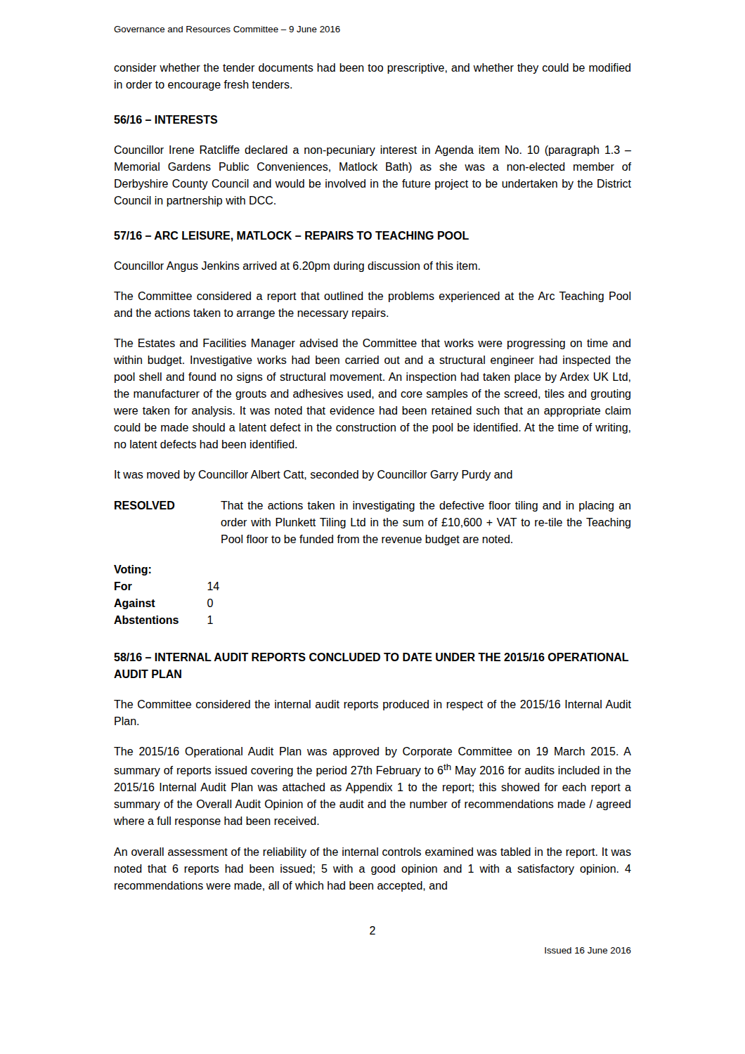Governance and Resources Committee – 9 June 2016
consider whether the tender documents had been too prescriptive, and whether they could be modified in order to encourage fresh tenders.
56/16 – INTERESTS
Councillor Irene Ratcliffe declared a non-pecuniary interest in Agenda item No. 10 (paragraph 1.3 – Memorial Gardens Public Conveniences, Matlock Bath) as she was a non-elected member of Derbyshire County Council and would be involved in the future project to be undertaken by the District Council in partnership with DCC.
57/16 – ARC LEISURE, MATLOCK – REPAIRS TO TEACHING POOL
Councillor Angus Jenkins arrived at 6.20pm during discussion of this item.
The Committee considered a report that outlined the problems experienced at the Arc Teaching Pool and the actions taken to arrange the necessary repairs.
The Estates and Facilities Manager advised the Committee that works were progressing on time and within budget. Investigative works had been carried out and a structural engineer had inspected the pool shell and found no signs of structural movement. An inspection had taken place by Ardex UK Ltd, the manufacturer of the grouts and adhesives used, and core samples of the screed, tiles and grouting were taken for analysis. It was noted that evidence had been retained such that an appropriate claim could be made should a latent defect in the construction of the pool be identified. At the time of writing, no latent defects had been identified.
It was moved by Councillor Albert Catt, seconded by Councillor Garry Purdy and
RESOLVED
That the actions taken in investigating the defective floor tiling and in placing an order with Plunkett Tiling Ltd in the sum of £10,600 + VAT to re-tile the Teaching Pool floor to be funded from the revenue budget are noted.
Voting:
| For | 14 |
| Against | 0 |
| Abstentions | 1 |
58/16 – INTERNAL AUDIT REPORTS CONCLUDED TO DATE UNDER THE 2015/16 OPERATIONAL AUDIT PLAN
The Committee considered the internal audit reports produced in respect of the 2015/16 Internal Audit Plan.
The 2015/16 Operational Audit Plan was approved by Corporate Committee on 19 March 2015. A summary of reports issued covering the period 27th February to 6th May 2016 for audits included in the 2015/16 Internal Audit Plan was attached as Appendix 1 to the report; this showed for each report a summary of the Overall Audit Opinion of the audit and the number of recommendations made / agreed where a full response had been received.
An overall assessment of the reliability of the internal controls examined was tabled in the report. It was noted that 6 reports had been issued; 5 with a good opinion and 1 with a satisfactory opinion. 4 recommendations were made, all of which had been accepted, and
2
Issued 16 June 2016